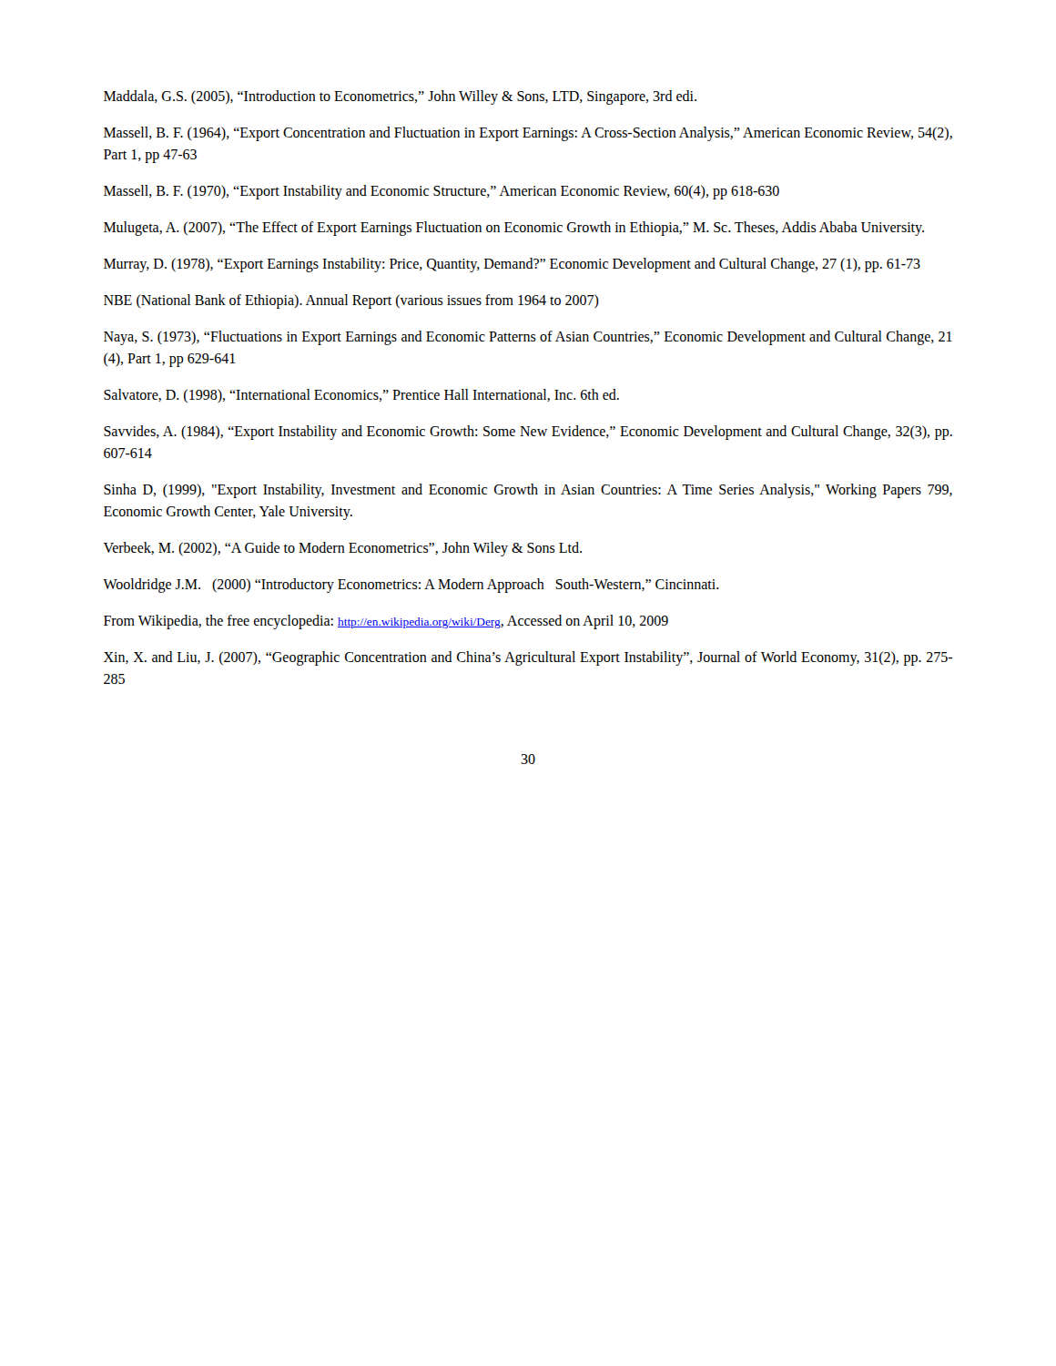Maddala, G.S. (2005), “Introduction to Econometrics,” John Willey & Sons, LTD, Singapore, 3rd edi.
Massell, B. F. (1964), “Export Concentration and Fluctuation in Export Earnings: A Cross-Section Analysis,” American Economic Review, 54(2), Part 1, pp 47-63
Massell, B. F. (1970), “Export Instability and Economic Structure,” American Economic Review, 60(4), pp 618-630
Mulugeta, A. (2007), “The Effect of Export Earnings Fluctuation on Economic Growth in Ethiopia,” M. Sc. Theses, Addis Ababa University.
Murray, D. (1978), “Export Earnings Instability: Price, Quantity, Demand?” Economic Development and Cultural Change, 27 (1), pp. 61-73
NBE (National Bank of Ethiopia). Annual Report (various issues from 1964 to 2007)
Naya, S. (1973), “Fluctuations in Export Earnings and Economic Patterns of Asian Countries,” Economic Development and Cultural Change, 21 (4), Part 1, pp 629-641
Salvatore, D. (1998), “International Economics,” Prentice Hall International, Inc. 6th ed.
Savvides, A. (1984), “Export Instability and Economic Growth: Some New Evidence,” Economic Development and Cultural Change, 32(3), pp. 607-614
Sinha D, (1999), "Export Instability, Investment and Economic Growth in Asian Countries: A Time Series Analysis," Working Papers 799, Economic Growth Center, Yale University.
Verbeek, M. (2002), “A Guide to Modern Econometrics”, John Wiley & Sons Ltd.
Wooldridge J.M. (2000) “Introductory Econometrics: A Modern Approach South-Western,” Cincinnati.
From Wikipedia, the free encyclopedia: http://en.wikipedia.org/wiki/Derg, Accessed on April 10, 2009
Xin, X. and Liu, J. (2007), “Geographic Concentration and China’s Agricultural Export Instability”, Journal of World Economy, 31(2), pp. 275-285
30